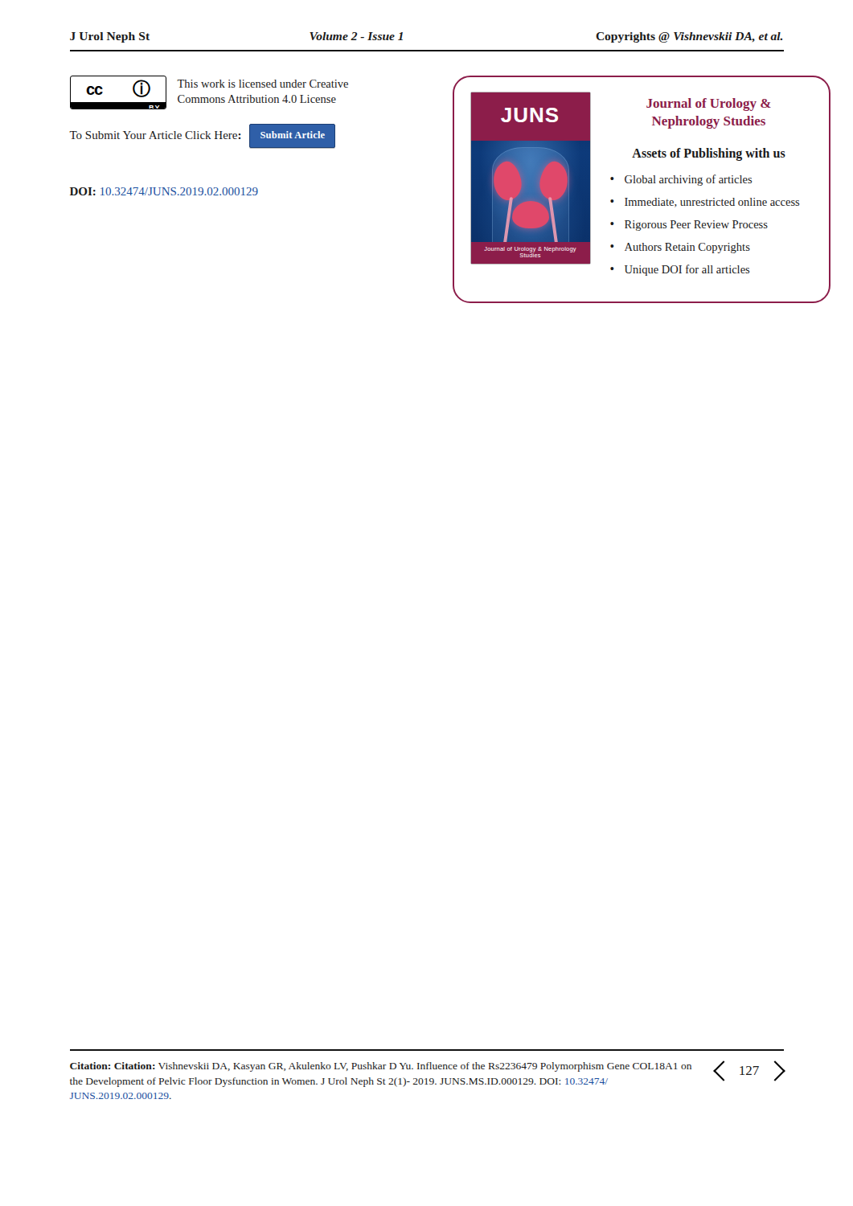J Urol Neph St
Volume 2 - Issue 1
Copyrights @ Vishnevskii DA, et al.
cc
ⓘ
BY
This work is licensed under Creative
Commons Attribution 4.0 License
To Submit Your Article Click Here: Submit Article
DOI: 10.32474/JUNS.2019.02.000129
JUNS
Journal of Urology & Nephrology Studies
Journal of Urology &
Nephrology Studies
Assets of Publishing with us
Global archiving of articles
Immediate, unrestricted online access
Rigorous Peer Review Process
Authors Retain Copyrights
Unique DOI for all articles
Citation: Citation: Vishnevskii DA, Kasyan GR, Akulenko LV, Pushkar D Yu. Influence of the Rs2236479 Polymorphism Gene COL18A1 on the Development of Pelvic Floor Dysfunction in Women. J Urol Neph St 2(1)- 2019. JUNS.MS.ID.000129. DOI: 10.32474/
JUNS.2019.02.000129.
127